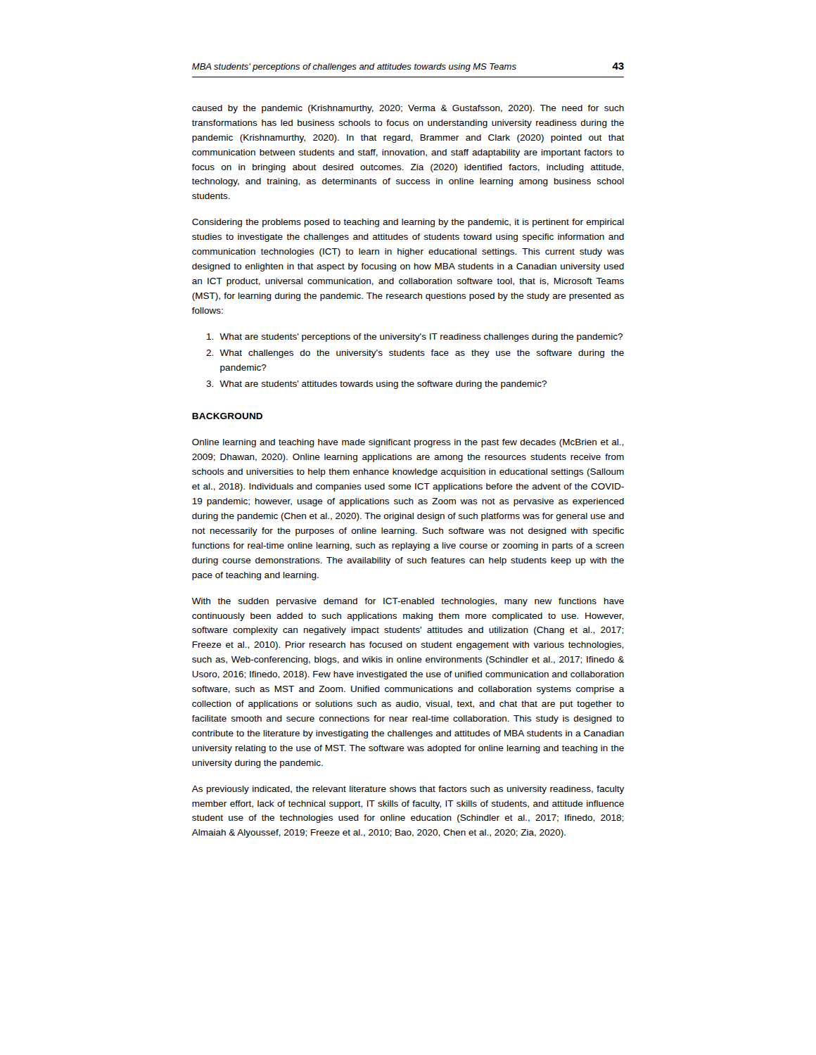MBA students' perceptions of challenges and attitudes towards using MS Teams 43
caused by the pandemic (Krishnamurthy, 2020; Verma & Gustafsson, 2020). The need for such transformations has led business schools to focus on understanding university readiness during the pandemic (Krishnamurthy, 2020). In that regard, Brammer and Clark (2020) pointed out that communication between students and staff, innovation, and staff adaptability are important factors to focus on in bringing about desired outcomes. Zia (2020) identified factors, including attitude, technology, and training, as determinants of success in online learning among business school students.
Considering the problems posed to teaching and learning by the pandemic, it is pertinent for empirical studies to investigate the challenges and attitudes of students toward using specific information and communication technologies (ICT) to learn in higher educational settings. This current study was designed to enlighten in that aspect by focusing on how MBA students in a Canadian university used an ICT product, universal communication, and collaboration software tool, that is, Microsoft Teams (MST), for learning during the pandemic. The research questions posed by the study are presented as follows:
What are students' perceptions of the university's IT readiness challenges during the pandemic?
What challenges do the university's students face as they use the software during the pandemic?
What are students' attitudes towards using the software during the pandemic?
Background
Online learning and teaching have made significant progress in the past few decades (McBrien et al., 2009; Dhawan, 2020). Online learning applications are among the resources students receive from schools and universities to help them enhance knowledge acquisition in educational settings (Salloum et al., 2018). Individuals and companies used some ICT applications before the advent of the COVID-19 pandemic; however, usage of applications such as Zoom was not as pervasive as experienced during the pandemic (Chen et al., 2020). The original design of such platforms was for general use and not necessarily for the purposes of online learning. Such software was not designed with specific functions for real-time online learning, such as replaying a live course or zooming in parts of a screen during course demonstrations. The availability of such features can help students keep up with the pace of teaching and learning.
With the sudden pervasive demand for ICT-enabled technologies, many new functions have continuously been added to such applications making them more complicated to use. However, software complexity can negatively impact students' attitudes and utilization (Chang et al., 2017; Freeze et al., 2010). Prior research has focused on student engagement with various technologies, such as, Web-conferencing, blogs, and wikis in online environments (Schindler et al., 2017; Ifinedo & Usoro, 2016; Ifinedo, 2018). Few have investigated the use of unified communication and collaboration software, such as MST and Zoom. Unified communications and collaboration systems comprise a collection of applications or solutions such as audio, visual, text, and chat that are put together to facilitate smooth and secure connections for near real-time collaboration. This study is designed to contribute to the literature by investigating the challenges and attitudes of MBA students in a Canadian university relating to the use of MST. The software was adopted for online learning and teaching in the university during the pandemic.
As previously indicated, the relevant literature shows that factors such as university readiness, faculty member effort, lack of technical support, IT skills of faculty, IT skills of students, and attitude influence student use of the technologies used for online education (Schindler et al., 2017; Ifinedo, 2018; Almaiah & Alyoussef, 2019; Freeze et al., 2010; Bao, 2020, Chen et al., 2020; Zia, 2020).